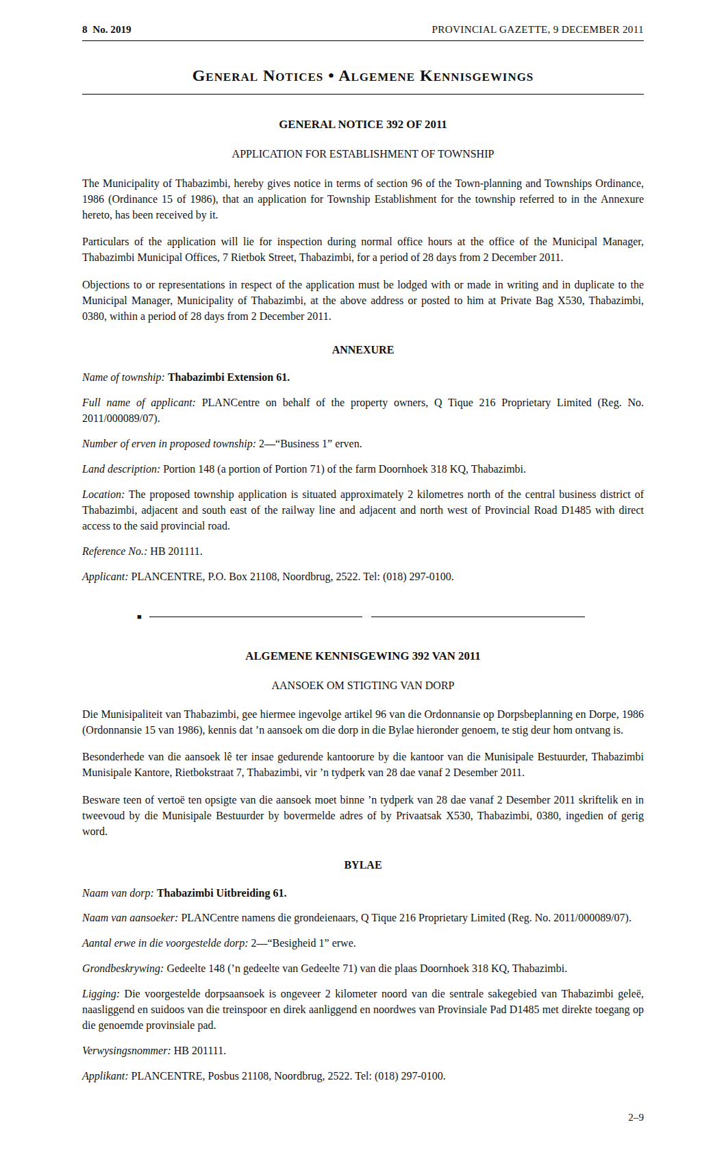8 No. 2019 PROVINCIAL GAZETTE, 9 DECEMBER 2011
General Notices • Algemene Kennisgewings
GENERAL NOTICE 392 OF 2011
APPLICATION FOR ESTABLISHMENT OF TOWNSHIP
The Municipality of Thabazimbi, hereby gives notice in terms of section 96 of the Town-planning and Townships Ordinance, 1986 (Ordinance 15 of 1986), that an application for Township Establishment for the township referred to in the Annexure hereto, has been received by it.
Particulars of the application will lie for inspection during normal office hours at the office of the Municipal Manager, Thabazimbi Municipal Offices, 7 Rietbok Street, Thabazimbi, for a period of 28 days from 2 December 2011.
Objections to or representations in respect of the application must be lodged with or made in writing and in duplicate to the Municipal Manager, Municipality of Thabazimbi, at the above address or posted to him at Private Bag X530, Thabazimbi, 0380, within a period of 28 days from 2 December 2011.
ANNEXURE
Name of township: Thabazimbi Extension 61.
Full name of applicant: PLANCentre on behalf of the property owners, Q Tique 216 Proprietary Limited (Reg. No. 2011/000089/07).
Number of erven in proposed township: 2—“Business 1” erven.
Land description: Portion 148 (a portion of Portion 71) of the farm Doornhoek 318 KQ, Thabazimbi.
Location: The proposed township application is situated approximately 2 kilometres north of the central business district of Thabazimbi, adjacent and south east of the railway line and adjacent and north west of Provincial Road D1485 with direct access to the said provincial road.
Reference No.: HB 201111.
Applicant: PLANCENTRE, P.O. Box 21108, Noordbrug, 2522. Tel: (018) 297-0100.
ALGEMENE KENNISGEWING 392 VAN 2011
AANSOEK OM STIGTING VAN DORP
Die Munisipaliteit van Thabazimbi, gee hiermee ingevolge artikel 96 van die Ordonnansie op Dorpsbeplanning en Dorpe, 1986 (Ordonnansie 15 van 1986), kennis dat ’n aansoek om die dorp in die Bylae hieronder genoem, te stig deur hom ontvang is.
Besonderhede van die aansoek lê ter insae gedurende kantoorure by die kantoor van die Munisipale Bestuurder, Thabazimbi Munisipale Kantore, Rietbokstraat 7, Thabazimbi, vir ’n tydperk van 28 dae vanaf 2 Desember 2011.
Besware teen of vertoë ten opsigte van die aansoek moet binne ’n tydperk van 28 dae vanaf 2 Desember 2011 skriftelik en in tweevoud by die Munisipale Bestuurder by bovermelde adres of by Privaatsak X530, Thabazimbi, 0380, ingedien of gerig word.
BYLAE
Naam van dorp: Thabazimbi Uitbreiding 61.
Naam van aansoeker: PLANCentre namens die grondeienaars, Q Tique 216 Proprietary Limited (Reg. No. 2011/000089/07).
Aantal erwe in die voorgestelde dorp: 2—“Besigheid 1” erwe.
Grondbeskrywing: Gedeelte 148 (’n gedeelte van Gedeelte 71) van die plaas Doornhoek 318 KQ, Thabazimbi.
Ligging: Die voorgestelde dorpsaansoek is ongeveer 2 kilometer noord van die sentrale sakegebied van Thabazimbi geleë, naasliggend en suidoos van die treinspoor en direk aanliggend en noordwes van Provinsiale Pad D1485 met direkte toegang op die genoemde provinsiale pad.
Verwysingsnommer: HB 201111.
Applikant: PLANCENTRE, Posbus 21108, Noordbrug, 2522. Tel: (018) 297-0100.
2–9